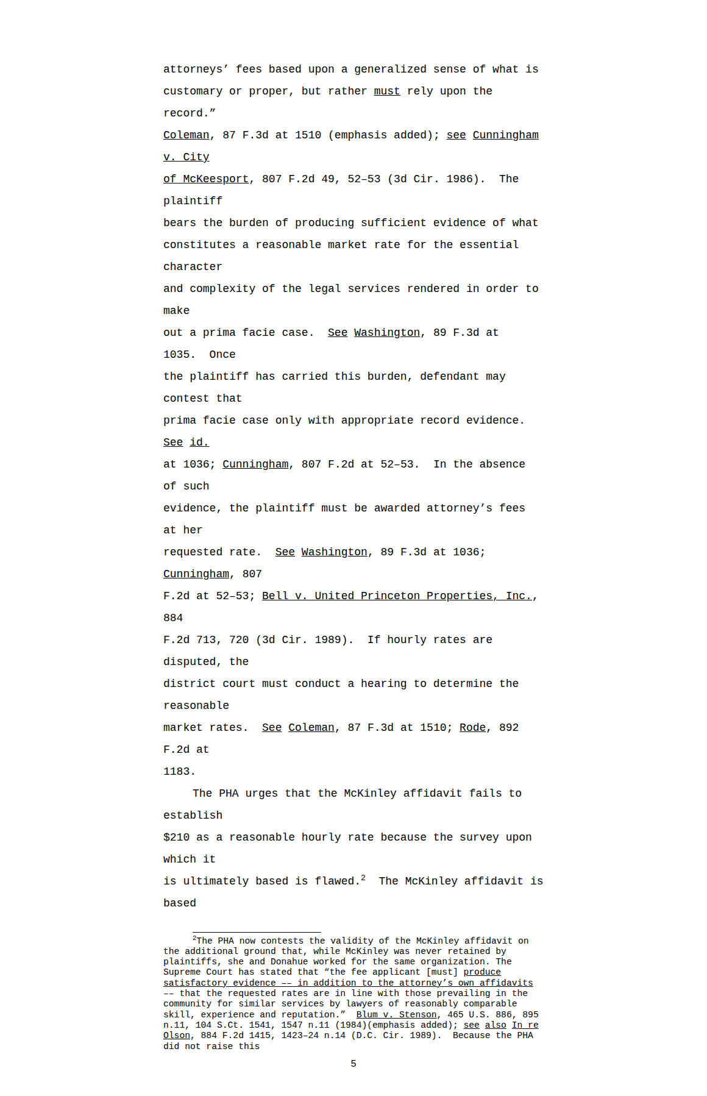attorneys’ fees based upon a generalized sense of what is
customary or proper, but rather must rely upon the record.”
Coleman, 87 F.3d at 1510 (emphasis added); see Cunningham v. City
of McKeesport, 807 F.2d 49, 52–53 (3d Cir. 1986). The plaintiff
bears the burden of producing sufficient evidence of what
constitutes a reasonable market rate for the essential character
and complexity of the legal services rendered in order to make
out a prima facie case. See Washington, 89 F.3d at 1035. Once
the plaintiff has carried this burden, defendant may contest that
prima facie case only with appropriate record evidence. See id.
at 1036; Cunningham, 807 F.2d at 52–53. In the absence of such
evidence, the plaintiff must be awarded attorney’s fees at her
requested rate. See Washington, 89 F.3d at 1036; Cunningham, 807
F.2d at 52–53; Bell v. United Princeton Properties, Inc., 884
F.2d 713, 720 (3d Cir. 1989). If hourly rates are disputed, the
district court must conduct a hearing to determine the reasonable
market rates. See Coleman, 87 F.3d at 1510; Rode, 892 F.2d at
1183.
The PHA urges that the McKinley affidavit fails to establish
$210 as a reasonable hourly rate because the survey upon which it
is ultimately based is flawed.2 The McKinley affidavit is based
2The PHA now contests the validity of the McKinley affidavit on the additional ground that, while McKinley was never retained by plaintiffs, she and Donahue worked for the same organization. The Supreme Court has stated that “the fee applicant [must] produce satisfactory evidence –– in addition to the attorney’s own affidavits –– that the requested rates are in line with those prevailing in the community for similar services by lawyers of reasonably comparable skill, experience and reputation.” Blum v. Stenson, 465 U.S. 886, 895 n.11, 104 S.Ct. 1541, 1547 n.11 (1984)(emphasis added); see also In re Olson, 884 F.2d 1415, 1423–24 n.14 (D.C. Cir. 1989). Because the PHA did not raise this
5